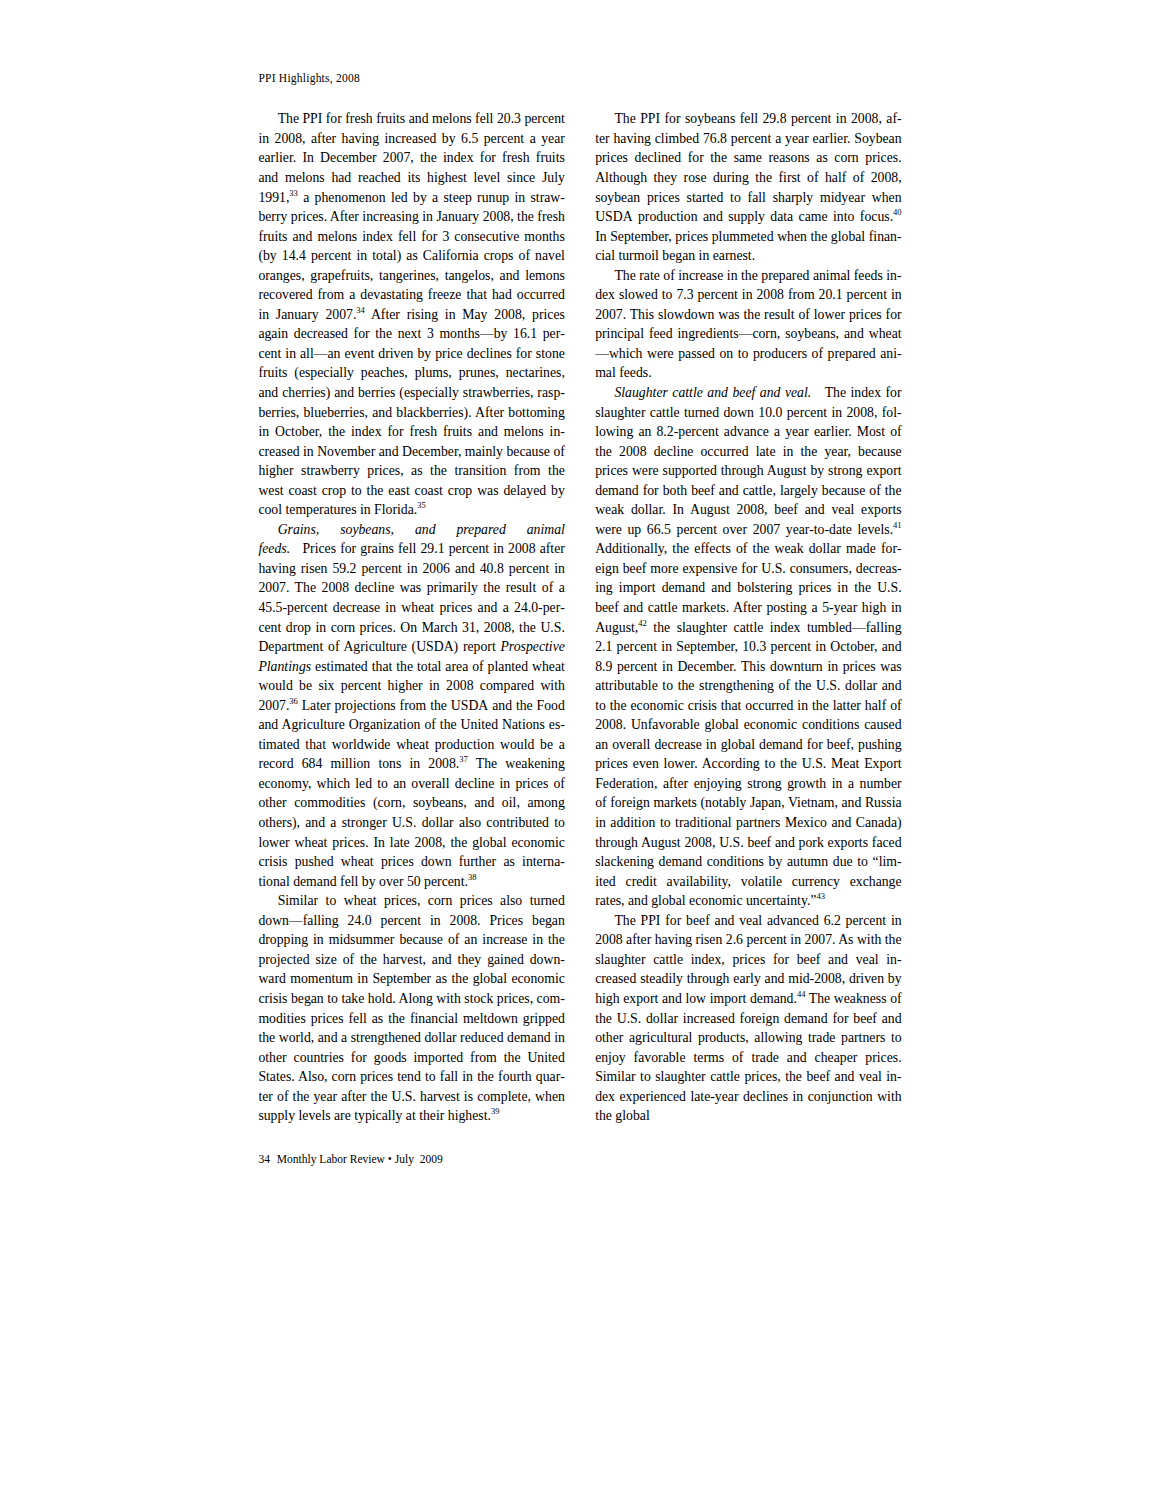PPI Highlights, 2008
The PPI for fresh fruits and melons fell 20.3 percent in 2008, after having increased by 6.5 percent a year earlier. In December 2007, the index for fresh fruits and melons had reached its highest level since July 1991,33 a phenomenon led by a steep runup in strawberry prices. After increasing in January 2008, the fresh fruits and melons index fell for 3 consecutive months (by 14.4 percent in total) as California crops of navel oranges, grapefruits, tangerines, tangelos, and lemons recovered from a devastating freeze that had occurred in January 2007.34 After rising in May 2008, prices again decreased for the next 3 months—by 16.1 percent in all—an event driven by price declines for stone fruits (especially peaches, plums, prunes, nectarines, and cherries) and berries (especially strawberries, raspberries, blueberries, and blackberries). After bottoming in October, the index for fresh fruits and melons increased in November and December, mainly because of higher strawberry prices, as the transition from the west coast crop to the east coast crop was delayed by cool temperatures in Florida.35
Grains, soybeans, and prepared animal feeds. Prices for grains fell 29.1 percent in 2008 after having risen 59.2 percent in 2006 and 40.8 percent in 2007. The 2008 decline was primarily the result of a 45.5-percent decrease in wheat prices and a 24.0-percent drop in corn prices. On March 31, 2008, the U.S. Department of Agriculture (USDA) report Prospective Plantings estimated that the total area of planted wheat would be six percent higher in 2008 compared with 2007.36 Later projections from the USDA and the Food and Agriculture Organization of the United Nations estimated that worldwide wheat production would be a record 684 million tons in 2008.37 The weakening economy, which led to an overall decline in prices of other commodities (corn, soybeans, and oil, among others), and a stronger U.S. dollar also contributed to lower wheat prices. In late 2008, the global economic crisis pushed wheat prices down further as international demand fell by over 50 percent.38
Similar to wheat prices, corn prices also turned down—falling 24.0 percent in 2008. Prices began dropping in midsummer because of an increase in the projected size of the harvest, and they gained downward momentum in September as the global economic crisis began to take hold. Along with stock prices, commodities prices fell as the financial meltdown gripped the world, and a strengthened dollar reduced demand in other countries for goods imported from the United States. Also, corn prices tend to fall in the fourth quarter of the year after the U.S. harvest is complete, when supply levels are typically at their highest.39
The PPI for soybeans fell 29.8 percent in 2008, after having climbed 76.8 percent a year earlier. Soybean prices declined for the same reasons as corn prices. Although they rose during the first of half of 2008, soybean prices started to fall sharply midyear when USDA production and supply data came into focus.40 In September, prices plummeted when the global financial turmoil began in earnest.
The rate of increase in the prepared animal feeds index slowed to 7.3 percent in 2008 from 20.1 percent in 2007. This slowdown was the result of lower prices for principal feed ingredients—corn, soybeans, and wheat—which were passed on to producers of prepared animal feeds.
Slaughter cattle and beef and veal. The index for slaughter cattle turned down 10.0 percent in 2008, following an 8.2-percent advance a year earlier. Most of the 2008 decline occurred late in the year, because prices were supported through August by strong export demand for both beef and cattle, largely because of the weak dollar. In August 2008, beef and veal exports were up 66.5 percent over 2007 year-to-date levels.41 Additionally, the effects of the weak dollar made foreign beef more expensive for U.S. consumers, decreasing import demand and bolstering prices in the U.S. beef and cattle markets. After posting a 5-year high in August,42 the slaughter cattle index tumbled—falling 2.1 percent in September, 10.3 percent in October, and 8.9 percent in December. This downturn in prices was attributable to the strengthening of the U.S. dollar and to the economic crisis that occurred in the latter half of 2008. Unfavorable global economic conditions caused an overall decrease in global demand for beef, pushing prices even lower. According to the U.S. Meat Export Federation, after enjoying strong growth in a number of foreign markets (notably Japan, Vietnam, and Russia in addition to traditional partners Mexico and Canada) through August 2008, U.S. beef and pork exports faced slackening demand conditions by autumn due to “limited credit availability, volatile currency exchange rates, and global economic uncertainty.”43
The PPI for beef and veal advanced 6.2 percent in 2008 after having risen 2.6 percent in 2007. As with the slaughter cattle index, prices for beef and veal increased steadily through early and mid-2008, driven by high export and low import demand.44 The weakness of the U.S. dollar increased foreign demand for beef and other agricultural products, allowing trade partners to enjoy favorable terms of trade and cheaper prices. Similar to slaughter cattle prices, the beef and veal index experienced late-year declines in conjunction with the global
34 Monthly Labor Review • July 2009